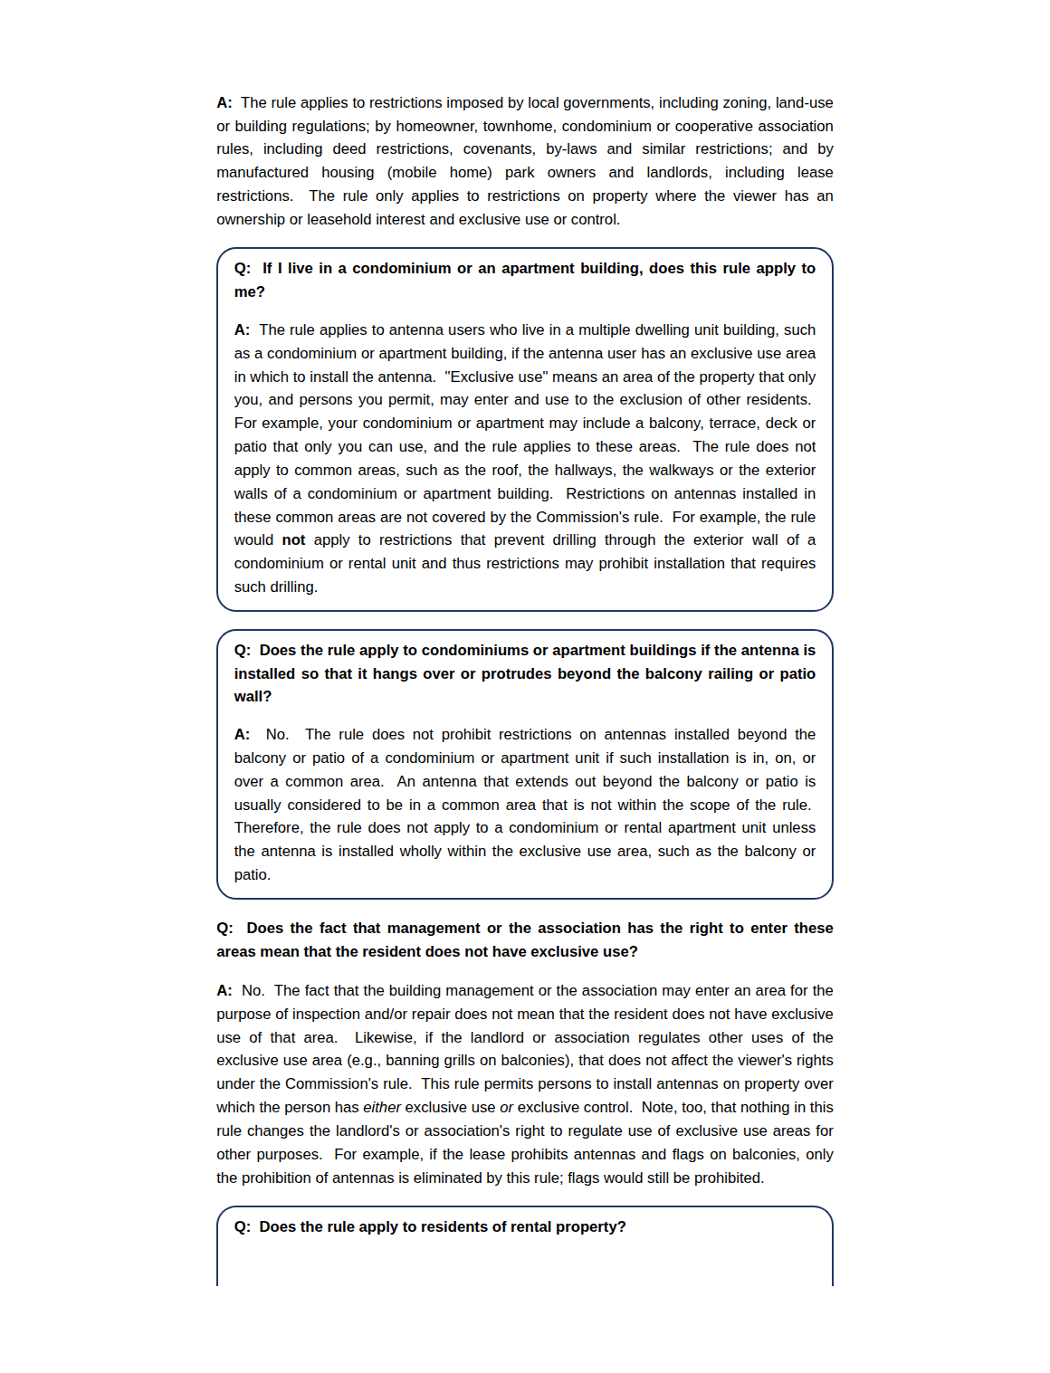A: The rule applies to restrictions imposed by local governments, including zoning, land-use or building regulations; by homeowner, townhome, condominium or cooperative association rules, including deed restrictions, covenants, by-laws and similar restrictions; and by manufactured housing (mobile home) park owners and landlords, including lease restrictions. The rule only applies to restrictions on property where the viewer has an ownership or leasehold interest and exclusive use or control.
Q: If I live in a condominium or an apartment building, does this rule apply to me?
A: The rule applies to antenna users who live in a multiple dwelling unit building, such as a condominium or apartment building, if the antenna user has an exclusive use area in which to install the antenna. "Exclusive use" means an area of the property that only you, and persons you permit, may enter and use to the exclusion of other residents. For example, your condominium or apartment may include a balcony, terrace, deck or patio that only you can use, and the rule applies to these areas. The rule does not apply to common areas, such as the roof, the hallways, the walkways or the exterior walls of a condominium or apartment building. Restrictions on antennas installed in these common areas are not covered by the Commission's rule. For example, the rule would not apply to restrictions that prevent drilling through the exterior wall of a condominium or rental unit and thus restrictions may prohibit installation that requires such drilling.
Q: Does the rule apply to condominiums or apartment buildings if the antenna is installed so that it hangs over or protrudes beyond the balcony railing or patio wall?
A: No. The rule does not prohibit restrictions on antennas installed beyond the balcony or patio of a condominium or apartment unit if such installation is in, on, or over a common area. An antenna that extends out beyond the balcony or patio is usually considered to be in a common area that is not within the scope of the rule. Therefore, the rule does not apply to a condominium or rental apartment unit unless the antenna is installed wholly within the exclusive use area, such as the balcony or patio.
Q: Does the fact that management or the association has the right to enter these areas mean that the resident does not have exclusive use?
A: No. The fact that the building management or the association may enter an area for the purpose of inspection and/or repair does not mean that the resident does not have exclusive use of that area. Likewise, if the landlord or association regulates other uses of the exclusive use area (e.g., banning grills on balconies), that does not affect the viewer's rights under the Commission's rule. This rule permits persons to install antennas on property over which the person has either exclusive use or exclusive control. Note, too, that nothing in this rule changes the landlord's or association's right to regulate use of exclusive use areas for other purposes. For example, if the lease prohibits antennas and flags on balconies, only the prohibition of antennas is eliminated by this rule; flags would still be prohibited.
Q: Does the rule apply to residents of rental property?